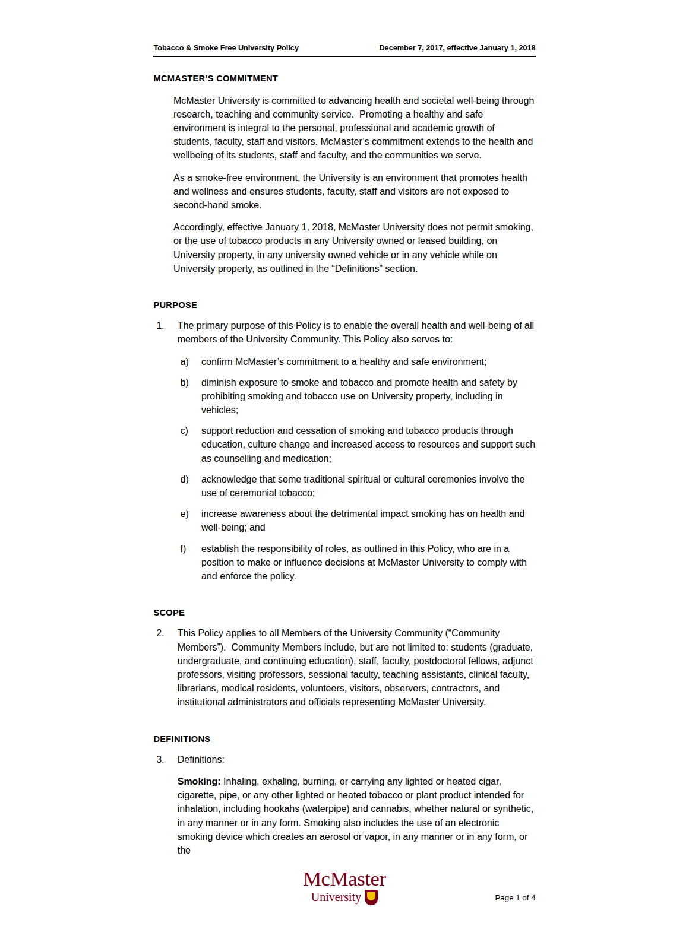Tobacco & Smoke Free University Policy
December 7, 2017, effective January 1, 2018
McMaster’s Commitment
McMaster University is committed to advancing health and societal well-being through research, teaching and community service. Promoting a healthy and safe environment is integral to the personal, professional and academic growth of students, faculty, staff and visitors. McMaster’s commitment extends to the health and wellbeing of its students, staff and faculty, and the communities we serve.
As a smoke-free environment, the University is an environment that promotes health and wellness and ensures students, faculty, staff and visitors are not exposed to second-hand smoke.
Accordingly, effective January 1, 2018, McMaster University does not permit smoking, or the use of tobacco products in any University owned or leased building, on University property, in any university owned vehicle or in any vehicle while on University property, as outlined in the “Definitions” section.
Purpose
The primary purpose of this Policy is to enable the overall health and well-being of all members of the University Community. This Policy also serves to:
confirm McMaster’s commitment to a healthy and safe environment;
diminish exposure to smoke and tobacco and promote health and safety by prohibiting smoking and tobacco use on University property, including in vehicles;
support reduction and cessation of smoking and tobacco products through education, culture change and increased access to resources and support such as counselling and medication;
acknowledge that some traditional spiritual or cultural ceremonies involve the use of ceremonial tobacco;
increase awareness about the detrimental impact smoking has on health and well-being; and
establish the responsibility of roles, as outlined in this Policy, who are in a position to make or influence decisions at McMaster University to comply with and enforce the policy.
Scope
This Policy applies to all Members of the University Community (“Community Members”). Community Members include, but are not limited to: students (graduate, undergraduate, and continuing education), staff, faculty, postdoctoral fellows, adjunct professors, visiting professors, sessional faculty, teaching assistants, clinical faculty, librarians, medical residents, volunteers, visitors, observers, contractors, and institutional administrators and officials representing McMaster University.
Definitions
Definitions:
Smoking: Inhaling, exhaling, burning, or carrying any lighted or heated cigar, cigarette, pipe, or any other lighted or heated tobacco or plant product intended for inhalation, including hookahs (waterpipe) and cannabis, whether natural or synthetic, in any manner or in any form. Smoking also includes the use of an electronic smoking device which creates an aerosol or vapor, in any manner or in any form, or the
McMaster
University
Page 1 of 4